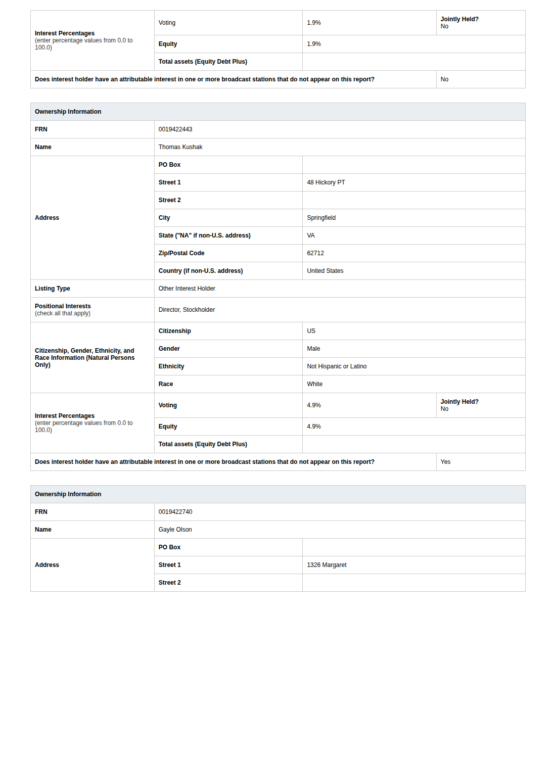| Interest Percentages (enter percentage values from 0.0 to 100.0) | Voting | 1.9% | Jointly Held? No |
| Equity | 1.9% |
| Total assets (Equity Debt Plus) | |
| Does interest holder have an attributable interest in one or more broadcast stations that do not appear on this report? | No |
| Ownership Information |
| FRN | 0019422443 |
| Name | Thomas Kushak |
| Address | PO Box | |
| Street 1 | 48 Hickory PT |
| Street 2 | |
| City | Springfield |
| State ("NA" if non-U.S. address) | VA |
| Zip/Postal Code | 62712 |
| Country (if non-U.S. address) | United States |
| Listing Type | Other Interest Holder |
| Positional Interests (check all that apply) | Director, Stockholder |
| Citizenship, Gender, Ethnicity, and Race Information (Natural Persons Only) | Citizenship | US |
| Gender | Male |
| Ethnicity | Not Hispanic or Latino |
| Race | White |
| Interest Percentages (enter percentage values from 0.0 to 100.0) | Voting | 4.9% | Jointly Held? No |
| Equity | 4.9% |
| Total assets (Equity Debt Plus) | |
| Does interest holder have an attributable interest in one or more broadcast stations that do not appear on this report? | Yes |
| Ownership Information |
| FRN | 0019422740 |
| Name | Gayle Olson |
| Address | PO Box | |
| Street 1 | 1326 Margaret |
| Street 2 | |